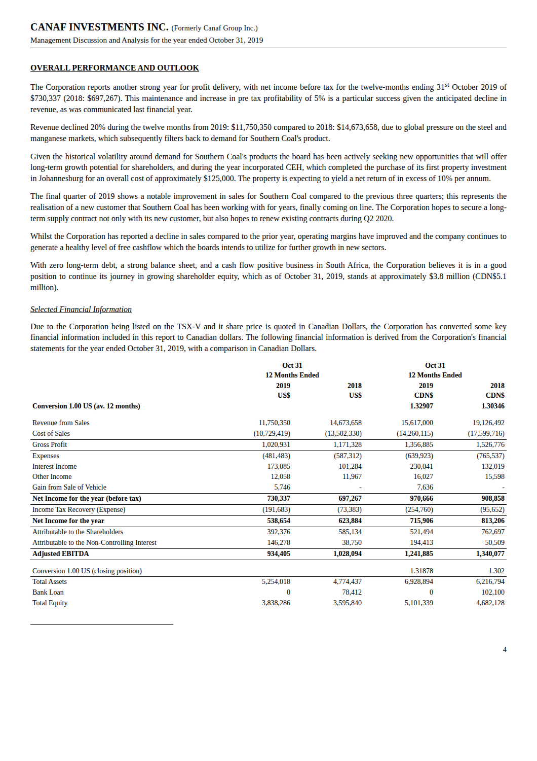CANAF INVESTMENTS INC. (Formerly Canaf Group Inc.)
Management Discussion and Analysis for the year ended October 31, 2019
OVERALL PERFORMANCE AND OUTLOOK
The Corporation reports another strong year for profit delivery, with net income before tax for the twelve-months ending 31st October 2019 of $730,337 (2018: $697,267). This maintenance and increase in pre tax profitability of 5% is a particular success given the anticipated decline in revenue, as was communicated last financial year.
Revenue declined 20% during the twelve months from 2019: $11,750,350 compared to 2018: $14,673,658, due to global pressure on the steel and manganese markets, which subsequently filters back to demand for Southern Coal's product.
Given the historical volatility around demand for Southern Coal's products the board has been actively seeking new opportunities that will offer long-term growth potential for shareholders, and during the year incorporated CEH, which completed the purchase of its first property investment in Johannesburg for an overall cost of approximately $125,000. The property is expecting to yield a net return of in excess of 10% per annum.
The final quarter of 2019 shows a notable improvement in sales for Southern Coal compared to the previous three quarters; this represents the realisation of a new customer that Southern Coal has been working with for years, finally coming on line. The Corporation hopes to secure a long-term supply contract not only with its new customer, but also hopes to renew existing contracts during Q2 2020.
Whilst the Corporation has reported a decline in sales compared to the prior year, operating margins have improved and the company continues to generate a healthy level of free cashflow which the boards intends to utilize for further growth in new sectors.
With zero long-term debt, a strong balance sheet, and a cash flow positive business in South Africa, the Corporation believes it is in a good position to continue its journey in growing shareholder equity, which as of October 31, 2019, stands at approximately $3.8 million (CDN$5.1 million).
Selected Financial Information
Due to the Corporation being listed on the TSX-V and it share price is quoted in Canadian Dollars, the Corporation has converted some key financial information included in this report to Canadian dollars. The following financial information is derived from the Corporation's financial statements for the year ended October 31, 2019, with a comparison in Canadian Dollars.
| | Oct 31 12 Months Ended | Oct 31 12 Months Ended |
| | 2019 US$ | 2018 US$ | 2019 CDN$ | 2018 CDN$ |
| Conversion 1.00 US (av. 12 months) | | | 1.32907 | 1.30346 |
| Revenue from Sales | 11,750,350 | 14,673,658 | 15,617,000 | 19,126,492 |
| Cost of Sales | (10,729,419) | (13,502,330) | (14,260,115) | (17,599,716) |
| Gross Profit | 1,020,931 | 1,171,328 | 1,356,885 | 1,526,776 |
| Expenses | (481,483) | (587,312) | (639,923) | (765,537) |
| Interest Income | 173,085 | 101,284 | 230,041 | 132,019 |
| Other Income | 12,058 | 11,967 | 16,027 | 15,598 |
| Gain from Sale of Vehicle | 5,746 | - | 7,636 | - |
| Net Income for the year (before tax) | 730,337 | 697,267 | 970,666 | 908,858 |
| Income Tax Recovery (Expense) | (191,683) | (73,383) | (254,760) | (95,652) |
| Net Income for the year | 538,654 | 623,884 | 715,906 | 813,206 |
| Attributable to the Shareholders | 392,376 | 585,134 | 521,494 | 762,697 |
| Attributable to the Non-Controlling Interest | 146,278 | 38,750 | 194,413 | 50,509 |
| Adjusted EBITDA | 934,405 | 1,028,094 | 1,241,885 | 1,340,077 |
| Conversion 1.00 US (closing position) | | | 1.31878 | 1.302 |
| Total Assets | 5,254,018 | 4,774,437 | 6,928,894 | 6,216,794 |
| Bank Loan | 0 | 78,412 | 0 | 102,100 |
| Total Equity | 3,838,286 | 3,595,840 | 5,101,339 | 4,682,128 |
4